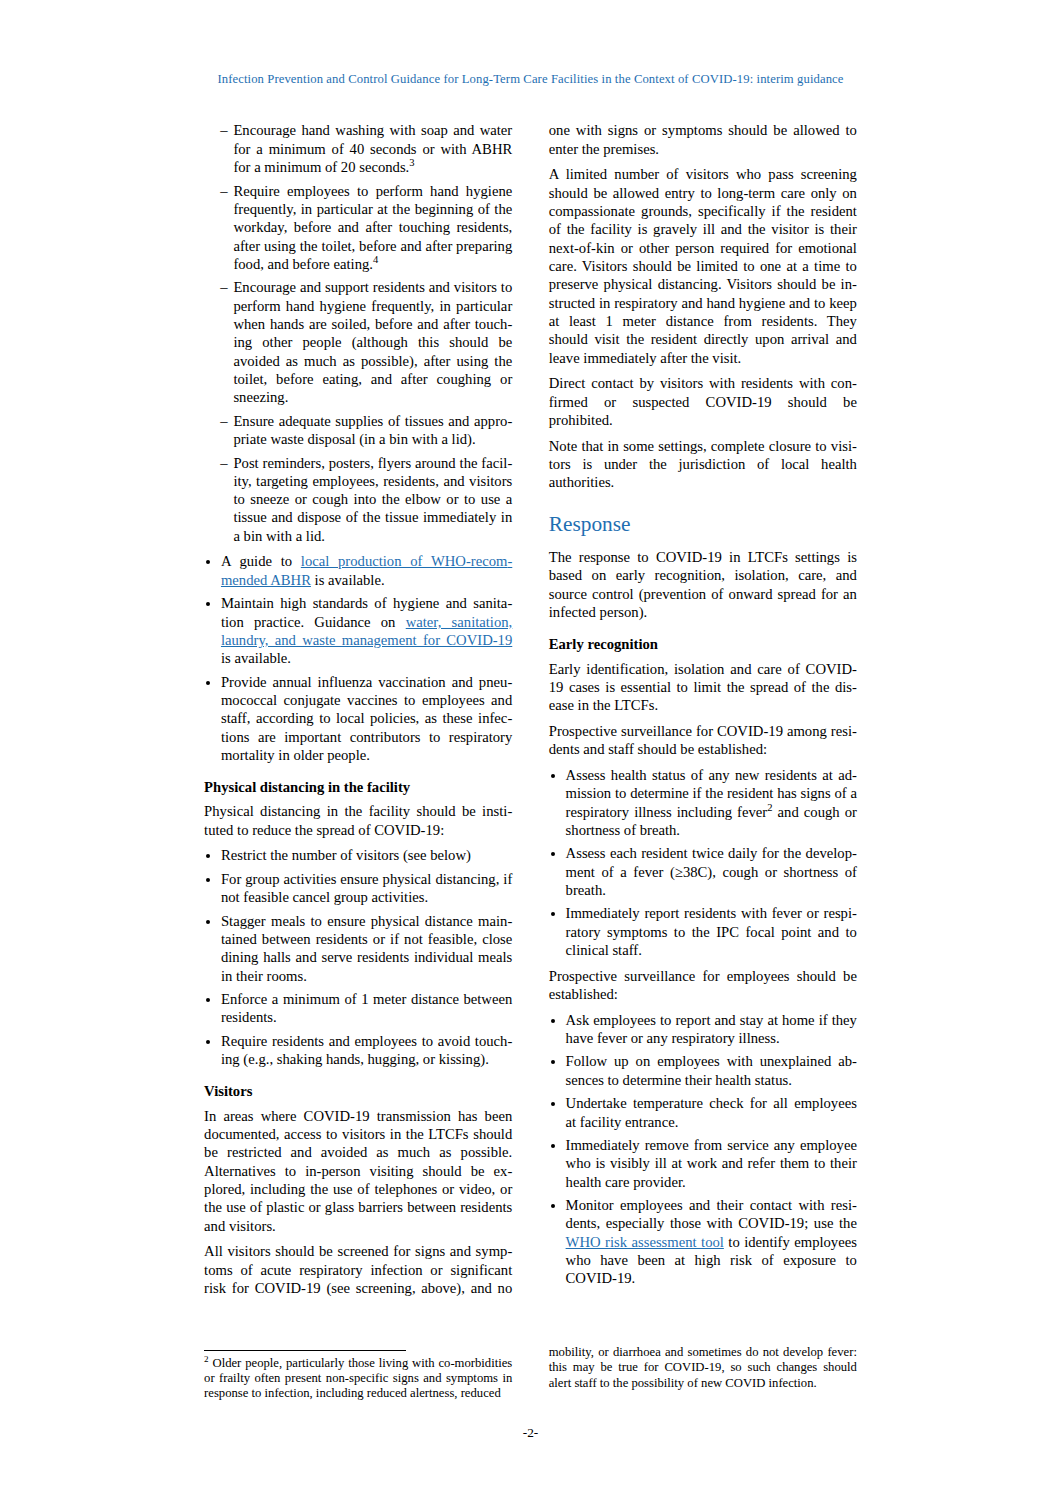Infection Prevention and Control Guidance for Long-Term Care Facilities in the Context of COVID-19: interim guidance
Encourage hand washing with soap and water for a minimum of 40 seconds or with ABHR for a minimum of 20 seconds.3
Require employees to perform hand hygiene frequently, in particular at the beginning of the workday, before and after touching residents, after using the toilet, before and after preparing food, and before eating.4
Encourage and support residents and visitors to perform hand hygiene frequently, in particular when hands are soiled, before and after touching other people (although this should be avoided as much as possible), after using the toilet, before eating, and after coughing or sneezing.
Ensure adequate supplies of tissues and appropriate waste disposal (in a bin with a lid).
Post reminders, posters, flyers around the facility, targeting employees, residents, and visitors to sneeze or cough into the elbow or to use a tissue and dispose of the tissue immediately in a bin with a lid.
A guide to local production of WHO-recommended ABHR is available.
Maintain high standards of hygiene and sanitation practice. Guidance on water, sanitation, laundry, and waste management for COVID-19 is available.
Provide annual influenza vaccination and pneumococcal conjugate vaccines to employees and staff, according to local policies, as these infections are important contributors to respiratory mortality in older people.
Physical distancing in the facility
Physical distancing in the facility should be instituted to reduce the spread of COVID-19:
Restrict the number of visitors (see below)
For group activities ensure physical distancing, if not feasible cancel group activities.
Stagger meals to ensure physical distance maintained between residents or if not feasible, close dining halls and serve residents individual meals in their rooms.
Enforce a minimum of 1 meter distance between residents.
Require residents and employees to avoid touching (e.g., shaking hands, hugging, or kissing).
Visitors
In areas where COVID-19 transmission has been documented, access to visitors in the LTCFs should be restricted and avoided as much as possible. Alternatives to in-person visiting should be explored, including the use of telephones or video, or the use of plastic or glass barriers between residents and visitors.
All visitors should be screened for signs and symptoms of acute respiratory infection or significant risk for COVID-19 (see screening, above), and no one with signs or symptoms should be allowed to enter the premises.
A limited number of visitors who pass screening should be allowed entry to long-term care only on compassionate grounds, specifically if the resident of the facility is gravely ill and the visitor is their next-of-kin or other person required for emotional care. Visitors should be limited to one at a time to preserve physical distancing. Visitors should be instructed in respiratory and hand hygiene and to keep at least 1 meter distance from residents. They should visit the resident directly upon arrival and leave immediately after the visit.
Direct contact by visitors with residents with confirmed or suspected COVID-19 should be prohibited.
Note that in some settings, complete closure to visitors is under the jurisdiction of local health authorities.
Response
The response to COVID-19 in LTCFs settings is based on early recognition, isolation, care, and source control (prevention of onward spread for an infected person).
Early recognition
Early identification, isolation and care of COVID-19 cases is essential to limit the spread of the disease in the LTCFs.
Prospective surveillance for COVID-19 among residents and staff should be established:
Assess health status of any new residents at admission to determine if the resident has signs of a respiratory illness including fever2 and cough or shortness of breath.
Assess each resident twice daily for the development of a fever (≥38C), cough or shortness of breath.
Immediately report residents with fever or respiratory symptoms to the IPC focal point and to clinical staff.
Prospective surveillance for employees should be established:
Ask employees to report and stay at home if they have fever or any respiratory illness.
Follow up on employees with unexplained absences to determine their health status.
Undertake temperature check for all employees at facility entrance.
Immediately remove from service any employee who is visibly ill at work and refer them to their health care provider.
Monitor employees and their contact with residents, especially those with COVID-19; use the WHO risk assessment tool to identify employees who have been at high risk of exposure to COVID-19.
2 Older people, particularly those living with co-morbidities or frailty often present non-specific signs and symptoms in response to infection, including reduced alertness, reduced
mobility, or diarrhoea and sometimes do not develop fever: this may be true for COVID-19, so such changes should alert staff to the possibility of new COVID infection.
-2-